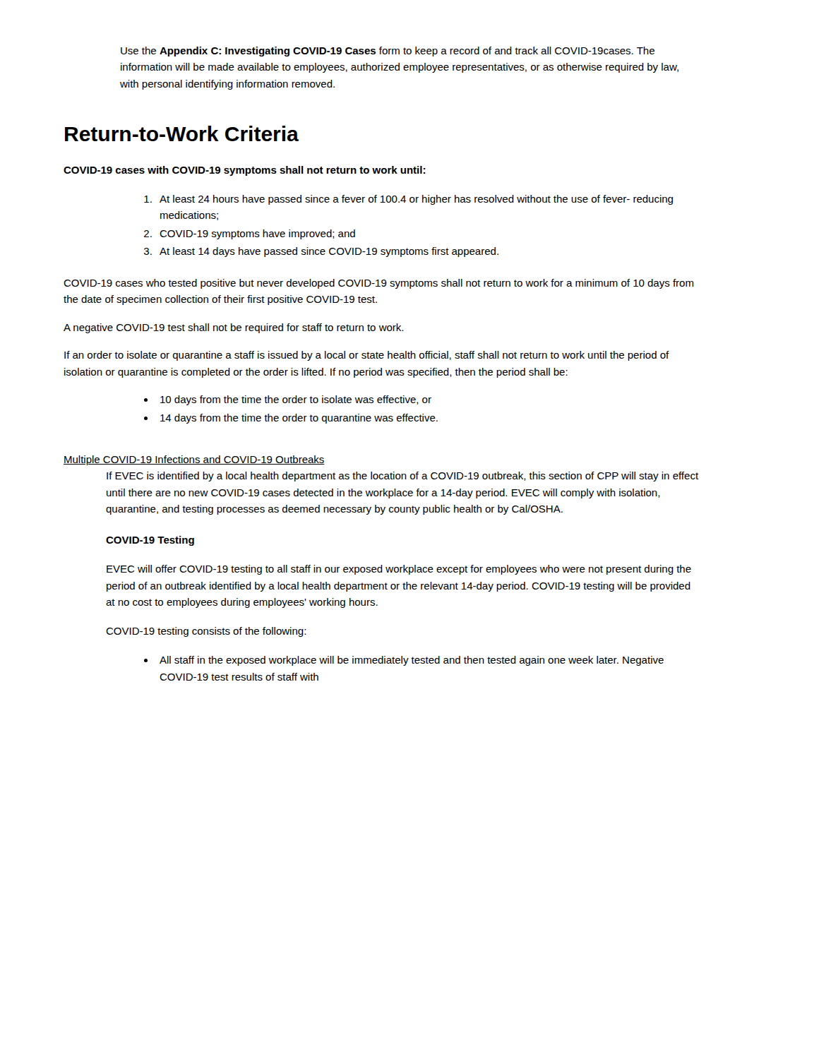Use the Appendix C: Investigating COVID-19 Cases form to keep a record of and track all COVID-19cases. The information will be made available to employees, authorized employee representatives, or as otherwise required by law, with personal identifying information removed.
Return-to-Work Criteria
COVID-19 cases with COVID-19 symptoms shall not return to work until:
At least 24 hours have passed since a fever of 100.4 or higher has resolved without the use of fever- reducing medications;
COVID-19 symptoms have improved; and
At least 14 days have passed since COVID-19 symptoms first appeared.
COVID-19 cases who tested positive but never developed COVID-19 symptoms shall not return to work for a minimum of 10 days from the date of specimen collection of their first positive COVID-19 test.
A negative COVID-19 test shall not be required for staff to return to work.
If an order to isolate or quarantine a staff is issued by a local or state health official, staff shall not return to work until the period of isolation or quarantine is completed or the order is lifted. If no period was specified, then the period shall be:
10 days from the time the order to isolate was effective, or
14 days from the time the order to quarantine was effective.
Multiple COVID-19 Infections and COVID-19 Outbreaks
If EVEC is identified by a local health department as the location of a COVID-19 outbreak, this section of CPP will stay in effect until there are no new COVID-19 cases detected in the workplace for a 14-day period. EVEC will comply with isolation, quarantine, and testing processes as deemed necessary by county public health or by Cal/OSHA.
COVID-19 Testing
EVEC will offer COVID-19 testing to all staff in our exposed workplace except for employees who were not present during the period of an outbreak identified by a local health department or the relevant 14-day period. COVID-19 testing will be provided at no cost to employees during employees' working hours.
COVID-19 testing consists of the following:
All staff in the exposed workplace will be immediately tested and then tested again one week later. Negative COVID-19 test results of staff with